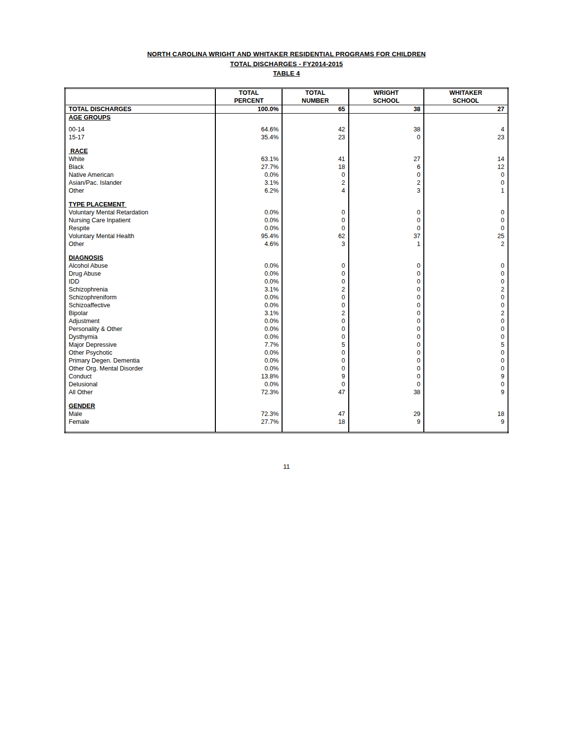NORTH CAROLINA WRIGHT AND WHITAKER RESIDENTIAL PROGRAMS FOR CHILDREN
TOTAL DISCHARGES - FY2014-2015
TABLE 4
| | TOTAL | TOTAL | WRIGHT | WHITAKER |
| | PERCENT | NUMBER | SCHOOL | SCHOOL |
| TOTAL DISCHARGES | 100.0% | 65 | 38 | 27 |
| AGE GROUPS | | | | |
| 00-14 | 64.6% | 42 | 38 | 4 |
| 15-17 | 35.4% | 23 | 0 | 23 |
| RACE | | | | |
| White | 63.1% | 41 | 27 | 14 |
| Black | 27.7% | 18 | 6 | 12 |
| Native American | 0.0% | 0 | 0 | 0 |
| Asian/Pac. Islander | 3.1% | 2 | 2 | 0 |
| Other | 6.2% | 4 | 3 | 1 |
| TYPE PLACEMENT | | | | |
| Voluntary Mental Retardation | 0.0% | 0 | 0 | 0 |
| Nursing Care Inpatient | 0.0% | 0 | 0 | 0 |
| Respite | 0.0% | 0 | 0 | 0 |
| Voluntary Mental Health | 95.4% | 62 | 37 | 25 |
| Other | 4.6% | 3 | 1 | 2 |
| DIAGNOSIS | | | | |
| Alcohol Abuse | 0.0% | 0 | 0 | 0 |
| Drug Abuse | 0.0% | 0 | 0 | 0 |
| IDD | 0.0% | 0 | 0 | 0 |
| Schizophrenia | 3.1% | 2 | 0 | 2 |
| Schizophreniform | 0.0% | 0 | 0 | 0 |
| Schizoaffective | 0.0% | 0 | 0 | 0 |
| Bipolar | 3.1% | 2 | 0 | 2 |
| Adjustment | 0.0% | 0 | 0 | 0 |
| Personality & Other | 0.0% | 0 | 0 | 0 |
| Dysthymia | 0.0% | 0 | 0 | 0 |
| Major Depressive | 7.7% | 5 | 0 | 5 |
| Other Psychotic | 0.0% | 0 | 0 | 0 |
| Primary Degen. Dementia | 0.0% | 0 | 0 | 0 |
| Other Org. Mental Disorder | 0.0% | 0 | 0 | 0 |
| Conduct | 13.8% | 9 | 0 | 9 |
| Delusional | 0.0% | 0 | 0 | 0 |
| All Other | 72.3% | 47 | 38 | 9 |
| GENDER | | | | |
| Male | 72.3% | 47 | 29 | 18 |
| Female | 27.7% | 18 | 9 | 9 |
11